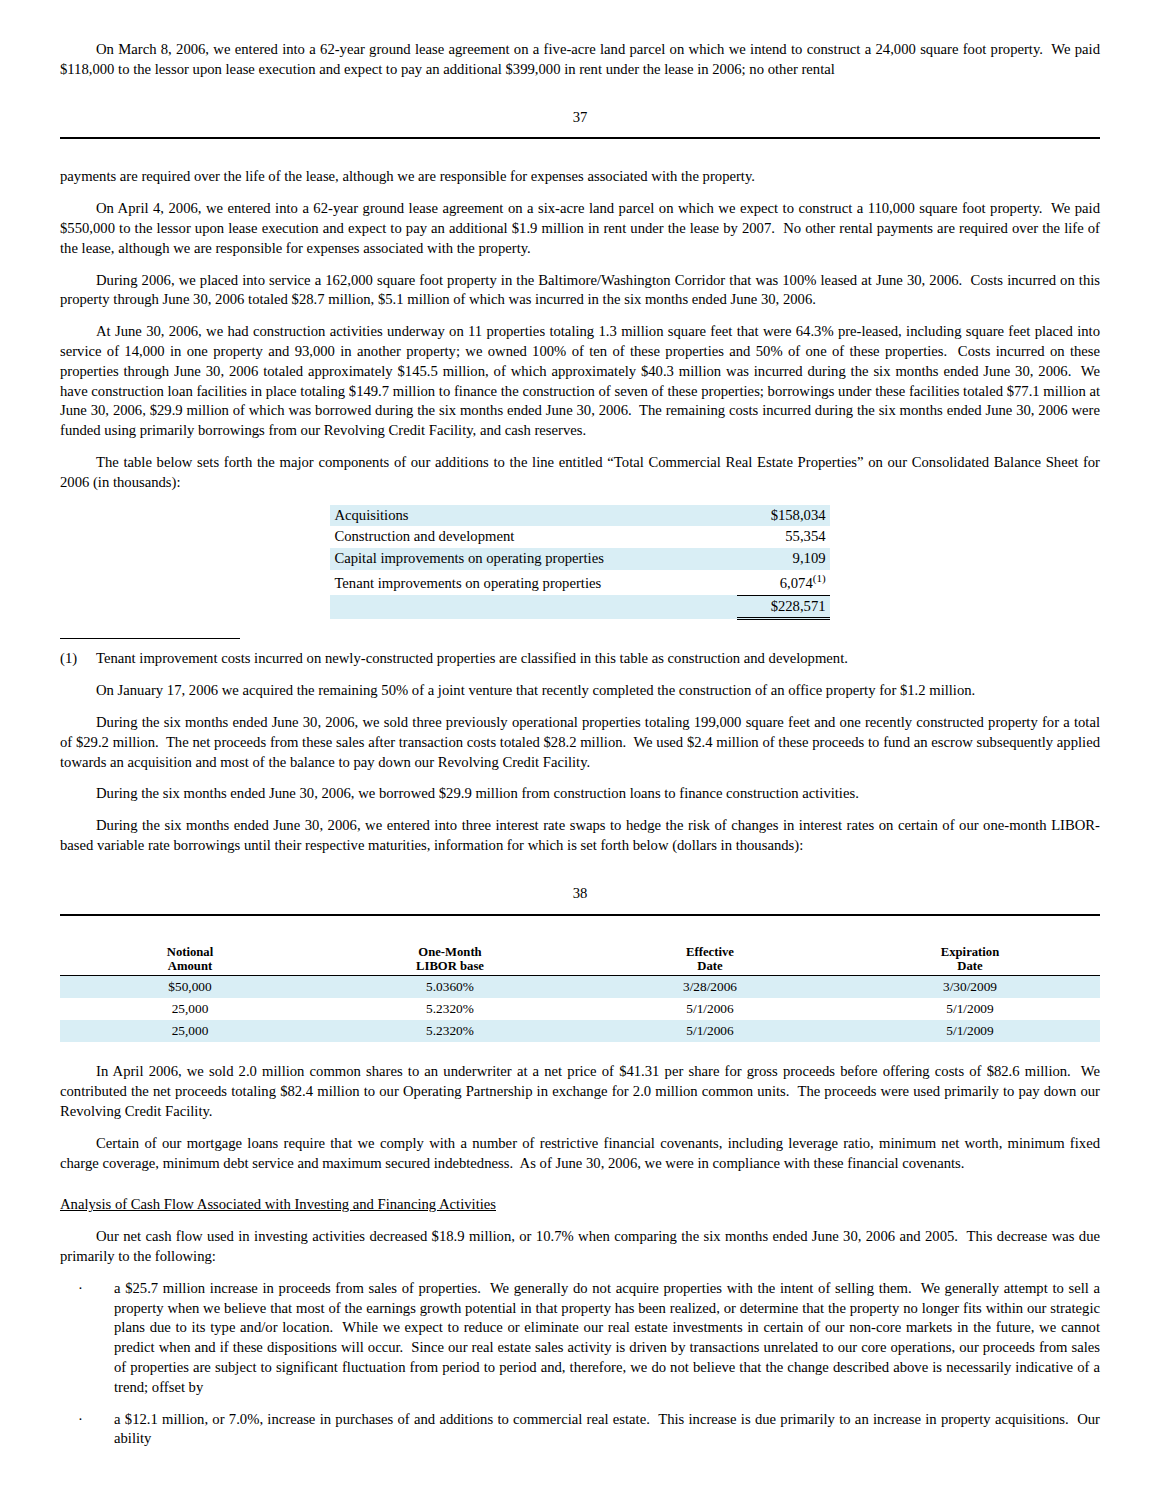On March 8, 2006, we entered into a 62-year ground lease agreement on a five-acre land parcel on which we intend to construct a 24,000 square foot property. We paid $118,000 to the lessor upon lease execution and expect to pay an additional $399,000 in rent under the lease in 2006; no other rental
37
payments are required over the life of the lease, although we are responsible for expenses associated with the property.
On April 4, 2006, we entered into a 62-year ground lease agreement on a six-acre land parcel on which we expect to construct a 110,000 square foot property. We paid $550,000 to the lessor upon lease execution and expect to pay an additional $1.9 million in rent under the lease by 2007. No other rental payments are required over the life of the lease, although we are responsible for expenses associated with the property.
During 2006, we placed into service a 162,000 square foot property in the Baltimore/Washington Corridor that was 100% leased at June 30, 2006. Costs incurred on this property through June 30, 2006 totaled $28.7 million, $5.1 million of which was incurred in the six months ended June 30, 2006.
At June 30, 2006, we had construction activities underway on 11 properties totaling 1.3 million square feet that were 64.3% pre-leased, including square feet placed into service of 14,000 in one property and 93,000 in another property; we owned 100% of ten of these properties and 50% of one of these properties. Costs incurred on these properties through June 30, 2006 totaled approximately $145.5 million, of which approximately $40.3 million was incurred during the six months ended June 30, 2006. We have construction loan facilities in place totaling $149.7 million to finance the construction of seven of these properties; borrowings under these facilities totaled $77.1 million at June 30, 2006, $29.9 million of which was borrowed during the six months ended June 30, 2006. The remaining costs incurred during the six months ended June 30, 2006 were funded using primarily borrowings from our Revolving Credit Facility, and cash reserves.
The table below sets forth the major components of our additions to the line entitled “Total Commercial Real Estate Properties” on our Consolidated Balance Sheet for 2006 (in thousands):
| Acquisitions | $158,034 |
| Construction and development | 55,354 |
| Capital improvements on operating properties | 9,109 |
| Tenant improvements on operating properties | 6,074 (1) |
| | $228,571 |
(1) Tenant improvement costs incurred on newly-constructed properties are classified in this table as construction and development.
On January 17, 2006 we acquired the remaining 50% of a joint venture that recently completed the construction of an office property for $1.2 million.
During the six months ended June 30, 2006, we sold three previously operational properties totaling 199,000 square feet and one recently constructed property for a total of $29.2 million. The net proceeds from these sales after transaction costs totaled $28.2 million. We used $2.4 million of these proceeds to fund an escrow subsequently applied towards an acquisition and most of the balance to pay down our Revolving Credit Facility.
During the six months ended June 30, 2006, we borrowed $29.9 million from construction loans to finance construction activities.
During the six months ended June 30, 2006, we entered into three interest rate swaps to hedge the risk of changes in interest rates on certain of our one-month LIBOR-based variable rate borrowings until their respective maturities, information for which is set forth below (dollars in thousands):
38
| Notional Amount | One-Month LIBOR base | Effective Date | Expiration Date |
| --- | --- | --- | --- |
| $50,000 | 5.0360% | 3/28/2006 | 3/30/2009 |
| 25,000 | 5.2320% | 5/1/2006 | 5/1/2009 |
| 25,000 | 5.2320% | 5/1/2006 | 5/1/2009 |
In April 2006, we sold 2.0 million common shares to an underwriter at a net price of $41.31 per share for gross proceeds before offering costs of $82.6 million. We contributed the net proceeds totaling $82.4 million to our Operating Partnership in exchange for 2.0 million common units. The proceeds were used primarily to pay down our Revolving Credit Facility.
Certain of our mortgage loans require that we comply with a number of restrictive financial covenants, including leverage ratio, minimum net worth, minimum fixed charge coverage, minimum debt service and maximum secured indebtedness. As of June 30, 2006, we were in compliance with these financial covenants.
Analysis of Cash Flow Associated with Investing and Financing Activities
Our net cash flow used in investing activities decreased $18.9 million, or 10.7% when comparing the six months ended June 30, 2006 and 2005. This decrease was due primarily to the following:
·a $25.7 million increase in proceeds from sales of properties. We generally do not acquire properties with the intent of selling them. We generally attempt to sell a property when we believe that most of the earnings growth potential in that property has been realized, or determine that the property no longer fits within our strategic plans due to its type and/or location. While we expect to reduce or eliminate our real estate investments in certain of our non-core markets in the future, we cannot predict when and if these dispositions will occur. Since our real estate sales activity is driven by transactions unrelated to our core operations, our proceeds from sales of properties are subject to significant fluctuation from period to period and, therefore, we do not believe that the change described above is necessarily indicative of a trend; offset by
·a $12.1 million, or 7.0%, increase in purchases of and additions to commercial real estate. This increase is due primarily to an increase in property acquisitions. Our ability